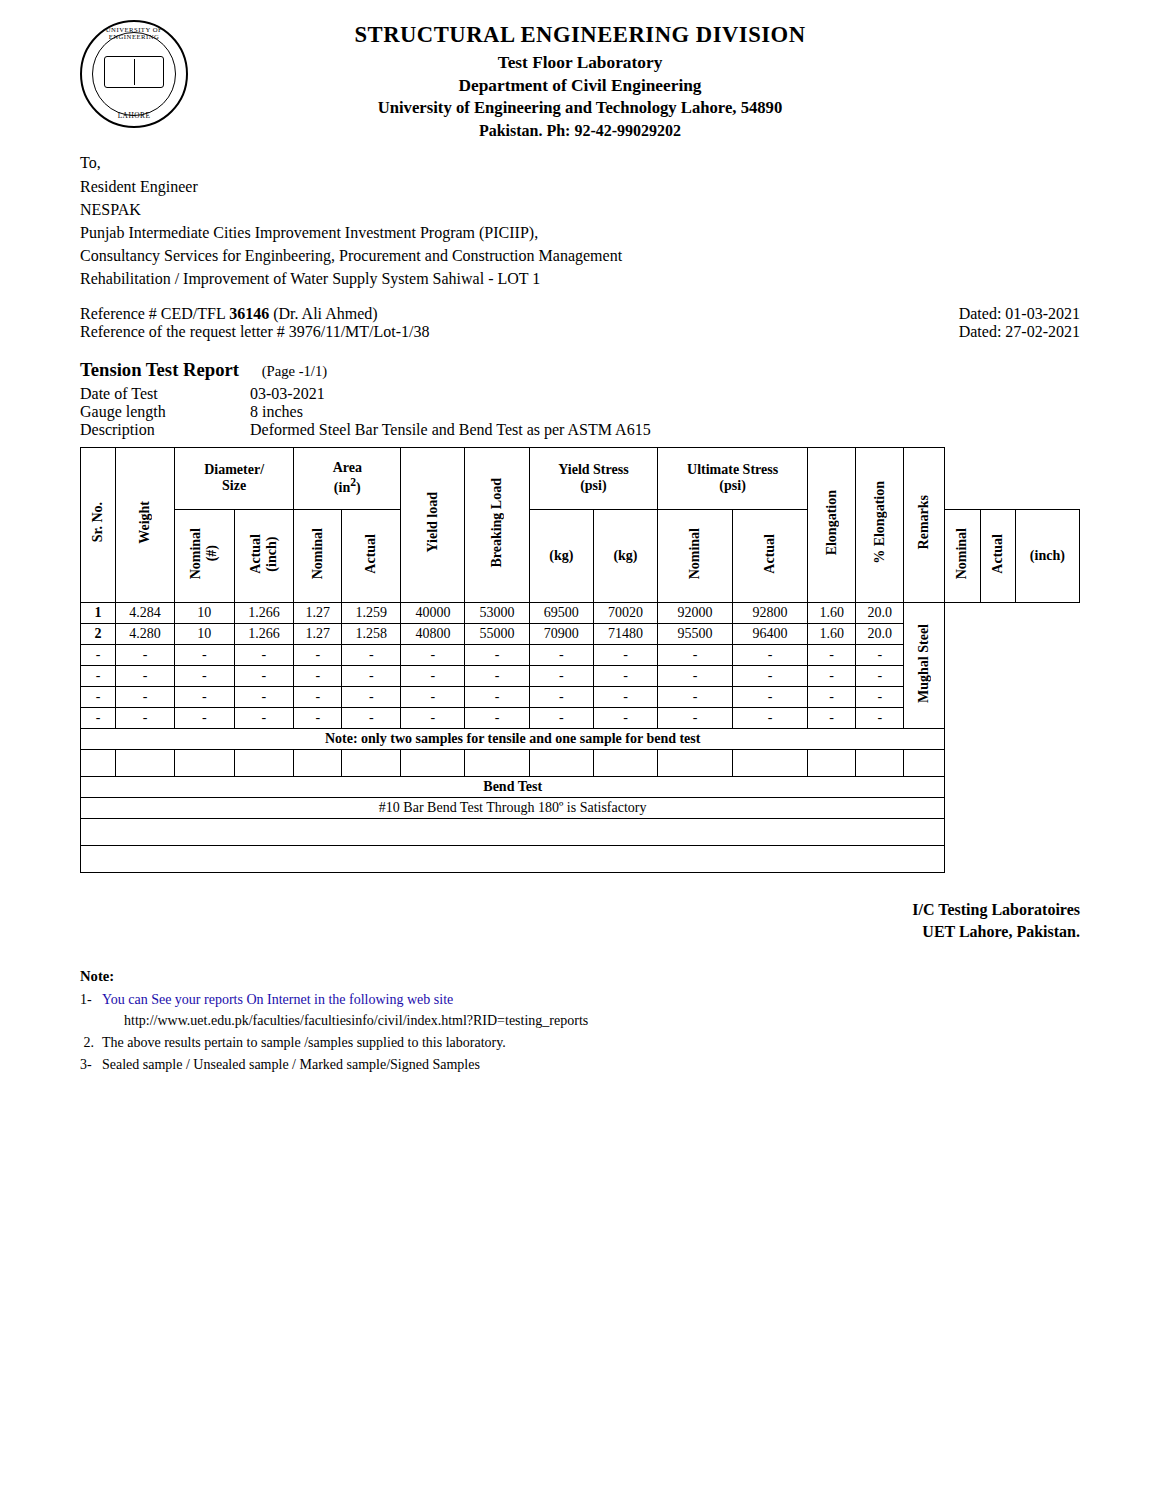UNIVERSITY OF ENGINEERING
LAHORE
STRUCTURAL ENGINEERING DIVISION
Test Floor Laboratory
Department of Civil Engineering
University of Engineering and Technology Lahore, 54890
Pakistan. Ph: 92-42-99029202
To,
Resident Engineer
NESPAK
Punjab Intermediate Cities Improvement Investment Program (PICIIP),
Consultancy Services for Enginbeering, Procurement and Construction Management
Rehabilitation / Improvement of Water Supply System Sahiwal - LOT 1
Reference # CED/TFL 36146 (Dr. Ali Ahmed)
Dated: 01-03-2021
Reference of the request letter # 3976/11/MT/Lot-1/38
Dated: 27-02-2021
Tension Test Report (Page -1/1)
Date of Test 03-03-2021
Gauge length 8 inches
Description Deformed Steel Bar Tensile and Bend Test as per ASTM A615
| Sr. No. | Weight | Diameter/ Size | Area (in 2 ) | Yield load | Breaking Load | Yield Stress (psi) | Ultimate Stress (psi) | Elongation | % Elongation | Remarks |
| --- | --- | --- | --- | --- | --- | --- | --- | --- | --- | --- |
| Nominal (#) | Actual (inch) | Nominal | Actual | (kg) | (kg) | Nominal | Actual | Nominal | Actual | (inch) |
| 1 | 4.284 | 10 | 1.266 | 1.27 | 1.259 | 40000 | 53000 | 69500 | 70020 | 92000 | 92800 | 1.60 | 20.0 | Mughal Steel |
| 2 | 4.280 | 10 | 1.266 | 1.27 | 1.258 | 40800 | 55000 | 70900 | 71480 | 95500 | 96400 | 1.60 | 20.0 |
| - | - | - | - | - | - | - | - | - | - | - | - | - | - |
| - | - | - | - | - | - | - | - | - | - | - | - | - | - |
| - | - | - | - | - | - | - | - | - | - | - | - | - | - |
| - | - | - | - | - | - | - | - | - | - | - | - | - | - |
| Note: only two samples for tensile and one sample for bend test |
| Bend Test |
| #10 Bar Bend Test Through 180º is Satisfactory |
I/C Testing Laboratoires
UET Lahore, Pakistan.
Note:
1-You can See your reports On Internet in the following web site http://www.uet.edu.pk/faculties/facultiesinfo/civil/index.html?RID=testing_reports
2. The above results pertain to sample /samples supplied to this laboratory.
3-Sealed sample / Unsealed sample / Marked sample/Signed Samples